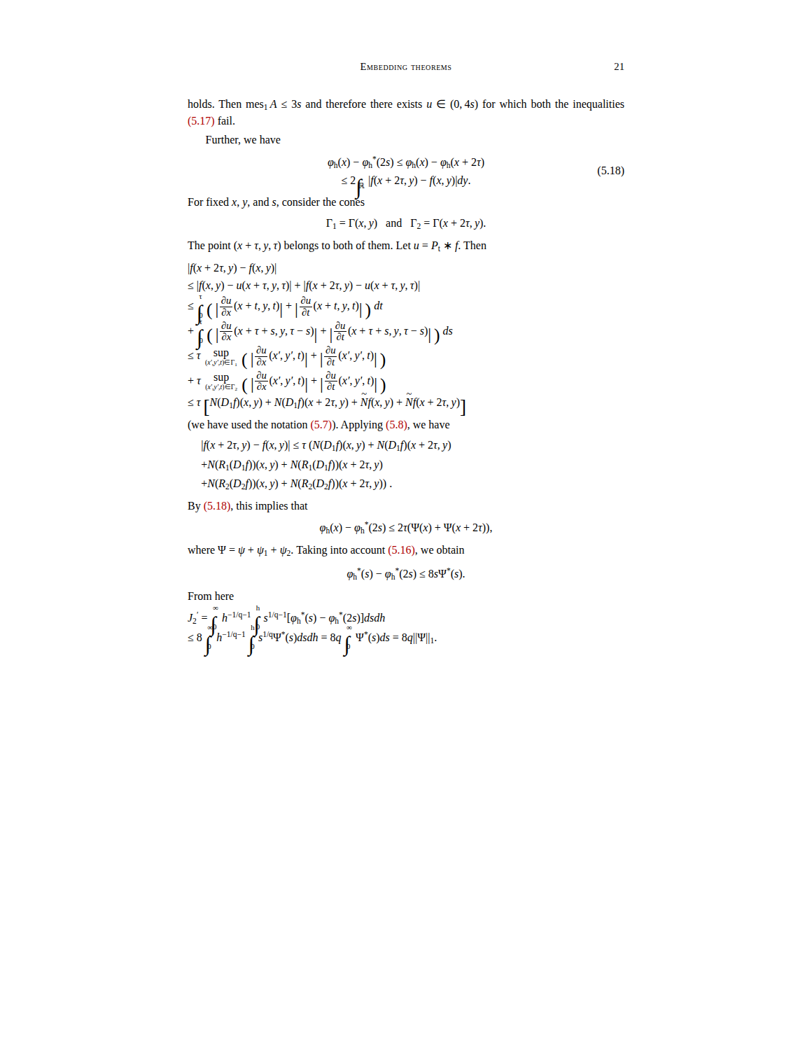Embedding theorems 21
holds. Then mes1 A ≤ 3s and therefore there exists u ∈ (0, 4s) for which both the inequalities (5.17) fail.
Further, we have
φh(x) − φh*(2s) ≤ φh(x) − φh(x + 2τ) ≤ 2∫ℝ |f(x + 2τ, y) − f(x, y)|dy. (5.18)
For fixed x, y, and s, consider the cones
Γ1 = Γ(x, y) and Γ2 = Γ(x + 2τ, y).
The point (x + τ, y, τ) belongs to both of them. Let u = Pt ∗ f. Then
|f(x + 2τ, y) − f(x, y)| ≤ |f(x, y) − u(x + τ, y, τ)| + |f(x + 2τ, y) − u(x + τ, y, τ)| ≤ ∫τ 0 ( |∂u∂x(x + t, y, t)| + |∂u∂t(x + t, y, t)| ) dt + ∫τ 0 ( |∂u∂x(x + τ + s, y, τ − s)| + |∂u∂t(x + τ + s, y, τ − s)| ) ds ≤ τ sup(x′,y′,t)∈Γ1 ( |∂u∂x(x′, y′, t)| + |∂u∂t(x′, y′, t)| ) + τ sup(x′,y′,t)∈Γ2 ( |∂u∂x(x′, y′, t)| + |∂u∂t(x′, y′, t)| ) ≤ τ [N(D 1 f)(x, y) + N(D 1 f)(x + 2τ, y) + ~N f(x, y) + ~N f(x + 2τ, y)]
(we have used the notation (5.7)). Applying (5.8), we have
|f(x + 2τ, y) − f(x, y)| ≤ τ (N(D 1 f)(x, y) + N(D 1 f)(x + 2τ, y) +N(R 1(D 1 f))(x, y) + N(R 1(D 1 f))(x + 2τ, y) +N(R 2(D 2 f))(x, y) + N(R 2(D 2 f))(x + 2τ, y)) .
By (5.18), this implies that
φh(x) − φh*(2s) ≤ 2τ(Ψ(x) + Ψ(x + 2τ)),
where Ψ = ψ + ψ 1 + ψ 2. Taking into account (5.16), we obtain
φh*(s) − φh*(2s) ≤ 8s Ψ*(s).
From here
J 2′ = ∫∞0 h−1/q−1 ∫h 0 s 1/q−1[φh*(s) − φh*(2s)]dsdh ≤ 8 ∫∞0 h−1/q−1 ∫h 0 s 1/q Ψ*(s)dsdh = 8q ∫∞0 Ψ*(s)ds = 8q||Ψ||1.